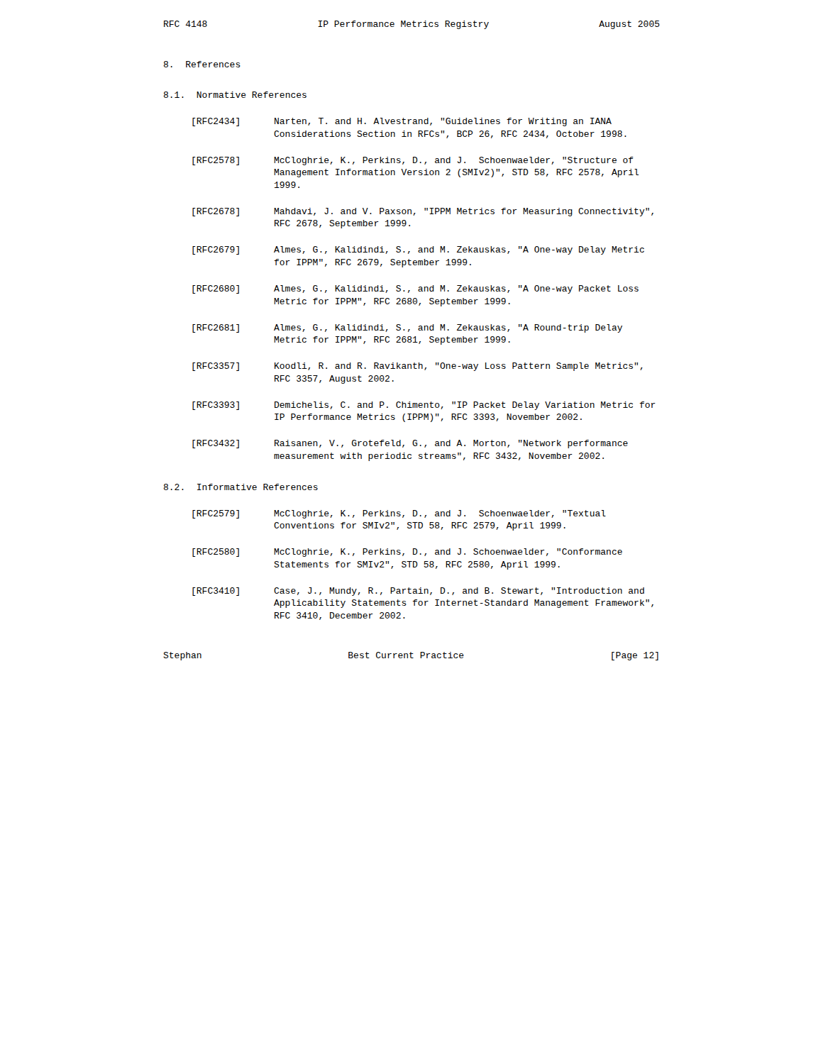RFC 4148 IP Performance Metrics Registry August 2005
8. References
8.1. Normative References
[RFC2434]
Narten, T. and H. Alvestrand, "Guidelines for Writing an IANA Considerations Section in RFCs", BCP 26, RFC 2434, October 1998.
[RFC2578]
McCloghrie, K., Perkins, D., and J. Schoenwaelder, "Structure of Management Information Version 2 (SMIv2)", STD 58, RFC 2578, April 1999.
[RFC2678]
Mahdavi, J. and V. Paxson, "IPPM Metrics for Measuring Connectivity", RFC 2678, September 1999.
[RFC2679]
Almes, G., Kalidindi, S., and M. Zekauskas, "A One-way Delay Metric for IPPM", RFC 2679, September 1999.
[RFC2680]
Almes, G., Kalidindi, S., and M. Zekauskas, "A One-way Packet Loss Metric for IPPM", RFC 2680, September 1999.
[RFC2681]
Almes, G., Kalidindi, S., and M. Zekauskas, "A Round-trip Delay Metric for IPPM", RFC 2681, September 1999.
[RFC3357]
Koodli, R. and R. Ravikanth, "One-way Loss Pattern Sample Metrics", RFC 3357, August 2002.
[RFC3393]
Demichelis, C. and P. Chimento, "IP Packet Delay Variation Metric for IP Performance Metrics (IPPM)", RFC 3393, November 2002.
[RFC3432]
Raisanen, V., Grotefeld, G., and A. Morton, "Network performance measurement with periodic streams", RFC 3432, November 2002.
8.2. Informative References
[RFC2579]
McCloghrie, K., Perkins, D., and J. Schoenwaelder, "Textual Conventions for SMIv2", STD 58, RFC 2579, April 1999.
[RFC2580]
McCloghrie, K., Perkins, D., and J. Schoenwaelder, "Conformance Statements for SMIv2", STD 58, RFC 2580, April 1999.
[RFC3410]
Case, J., Mundy, R., Partain, D., and B. Stewart, "Introduction and Applicability Statements for Internet-Standard Management Framework", RFC 3410, December 2002.
Stephan Best Current Practice [Page 12]